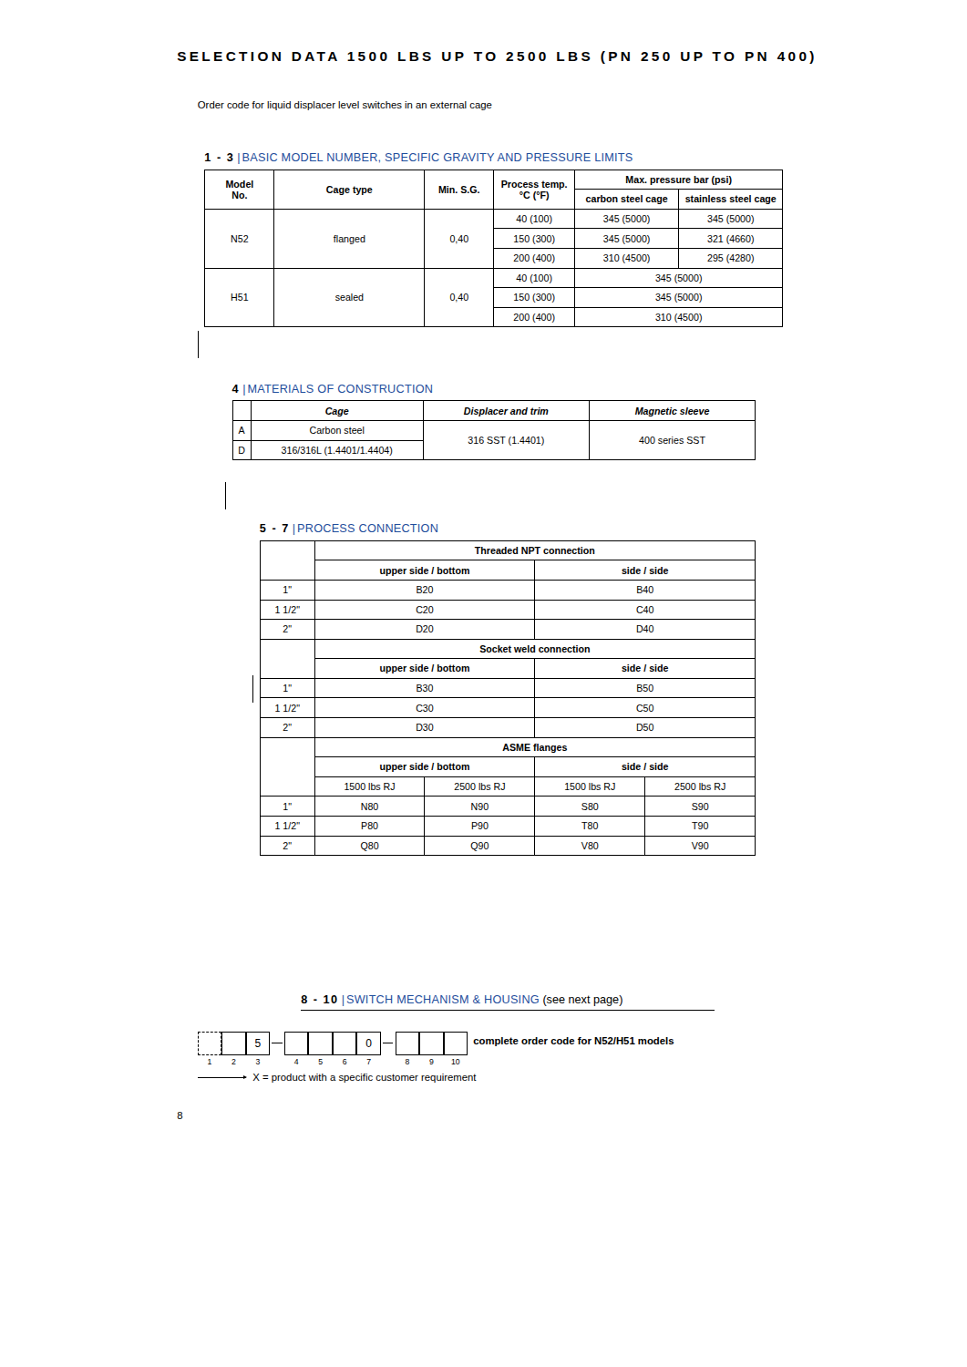SELECTION DATA 1500 LBS UP TO 2500 LBS (PN 250 UP TO PN 400)
Order code for liquid displacer level switches in an external cage
1 - 3|BASIC MODEL NUMBER, SPECIFIC GRAVITY AND PRESSURE LIMITS
| Model No. | Cage type | Min. S.G. | Process temp. °C (°F) | Max. pressure bar (psi) |
| --- | --- | --- | --- | --- |
| carbon steel cage | stainless steel cage |
| N52 | flanged | 0,40 | 40 (100) | 345 (5000) | 345 (5000) |
| 150 (300) | 345 (5000) | 321 (4660) |
| 200 (400) | 310 (4500) | 295 (4280) |
| H51 | sealed | 0,40 | 40 (100) | 345 (5000) |
| 150 (300) | 345 (5000) |
| 200 (400) | 310 (4500) |
4|MATERIALS OF CONSTRUCTION
| | Cage | Displacer and trim | Magnetic sleeve |
| A | Carbon steel | 316 SST (1.4401) | 400 series SST |
| D | 316/316L (1.4401/1.4404) |
5 - 7|PROCESS CONNECTION
| | Threaded NPT connection |
| | upper side / bottom | side / side |
| 1" | B20 | B40 |
| 1 1/2" | C20 | C40 |
| 2" | D20 | D40 |
| | Socket weld connection |
| | upper side / bottom | side / side |
| 1" | B30 | B50 |
| 1 1/2" | C30 | C50 |
| 2" | D30 | D50 |
| | ASME flanges |
| | upper side / bottom | side / side |
| | 1500 lbs RJ | 2500 lbs RJ | 1500 lbs RJ | 2500 lbs RJ |
| 1" | N80 | N90 | S80 | S90 |
| 1 1/2" | P80 | P90 | T80 | T90 |
| 2" | Q80 | Q90 | V80 | V90 |
8 - 10|SWITCH MECHANISM & HOUSING (see next page)
5
0
123 4567 8910
complete order code for N52/H51 models
X = product with a specific customer requirement
8